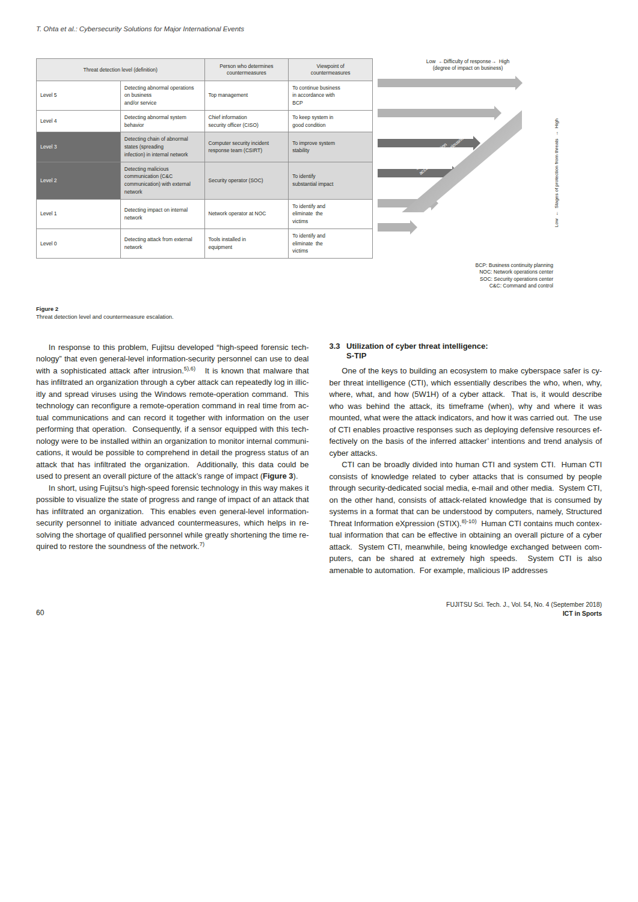T. Ohta et al.: Cybersecurity Solutions for Major International Events
| Threat detection level (definition) | Person who determines countermeasures | Viewpoint of countermeasures |
| --- | --- | --- |
| Level 5 | Detecting abnormal operations on business and/or service | Top management | To continue business in accordance with BCP |
| Level 4 | Detecting abnormal system behavior | Chief information security officer (CISO) | To keep system in good condition |
| Level 3 | Detecting chain of abnormal states (spreading infection) in internal network | Computer security incident response team (CSIRT) | To improve system stability |
| Level 2 | Detecting malicious communication (C&C communication) with external network | Security operator (SOC) | To identify substantial impact |
| Level 1 | Detecting impact on internal network | Network operator at NOC | To identify and eliminate the victims |
| Level 0 | Detecting attack from external network | Tools installed in equipment | To identify and eliminate the victims |
Low ←Difficulty of response→ High
(degree of impact on business)
Smooth escalation
according to the seriousness
Low ← Stages of protection from threats → High
BCP: Business continuity planning
NOC: Network operations center
SOC: Security operations center
C&C: Command and control
Figure 2 Threat detection level and countermeasure escalation.
In response to this problem, Fujitsu developed “high-speed forensic technology” that even general-level information-security personnel can use to deal with a sophisticated attack after intrusion.5),6) It is known that malware that has infiltrated an organization through a cyber attack can repeatedly log in illicitly and spread viruses using the Windows remote-operation command. This technology can reconfigure a remote-operation command in real time from actual communications and can record it together with information on the user performing that operation. Consequently, if a sensor equipped with this technology were to be installed within an organization to monitor internal communications, it would be possible to comprehend in detail the progress status of an attack that has infiltrated the organization. Additionally, this data could be used to present an overall picture of the attack’s range of impact (Figure 3).
In short, using Fujitsu’s high-speed forensic technology in this way makes it possible to visualize the state of progress and range of impact of an attack that has infiltrated an organization. This enables even general-level information-security personnel to initiate advanced countermeasures, which helps in resolving the shortage of qualified personnel while greatly shortening the time required to restore the soundness of the network.7)
3.3 Utilization of cyber threat intelligence:S-TIP
One of the keys to building an ecosystem to make cyberspace safer is cyber threat intelligence (CTI), which essentially describes the who, when, why, where, what, and how (5W1H) of a cyber attack. That is, it would describe who was behind the attack, its timeframe (when), why and where it was mounted, what were the attack indicators, and how it was carried out. The use of CTI enables proactive responses such as deploying defensive resources effectively on the basis of the inferred attacker’ intentions and trend analysis of cyber attacks.
CTI can be broadly divided into human CTI and system CTI. Human CTI consists of knowledge related to cyber attacks that is consumed by people through security-dedicated social media, e-mail and other media. System CTI, on the other hand, consists of attack-related knowledge that is consumed by systems in a format that can be understood by computers, namely, Structured Threat Information eXpression (STIX).8)-10) Human CTI contains much contextual information that can be effective in obtaining an overall picture of a cyber attack. System CTI, meanwhile, being knowledge exchanged between computers, can be shared at extremely high speeds. System CTI is also amenable to automation. For example, malicious IP addresses
60
FUJITSU Sci. Tech. J., Vol. 54, No. 4 (September 2018)
ICT in Sports